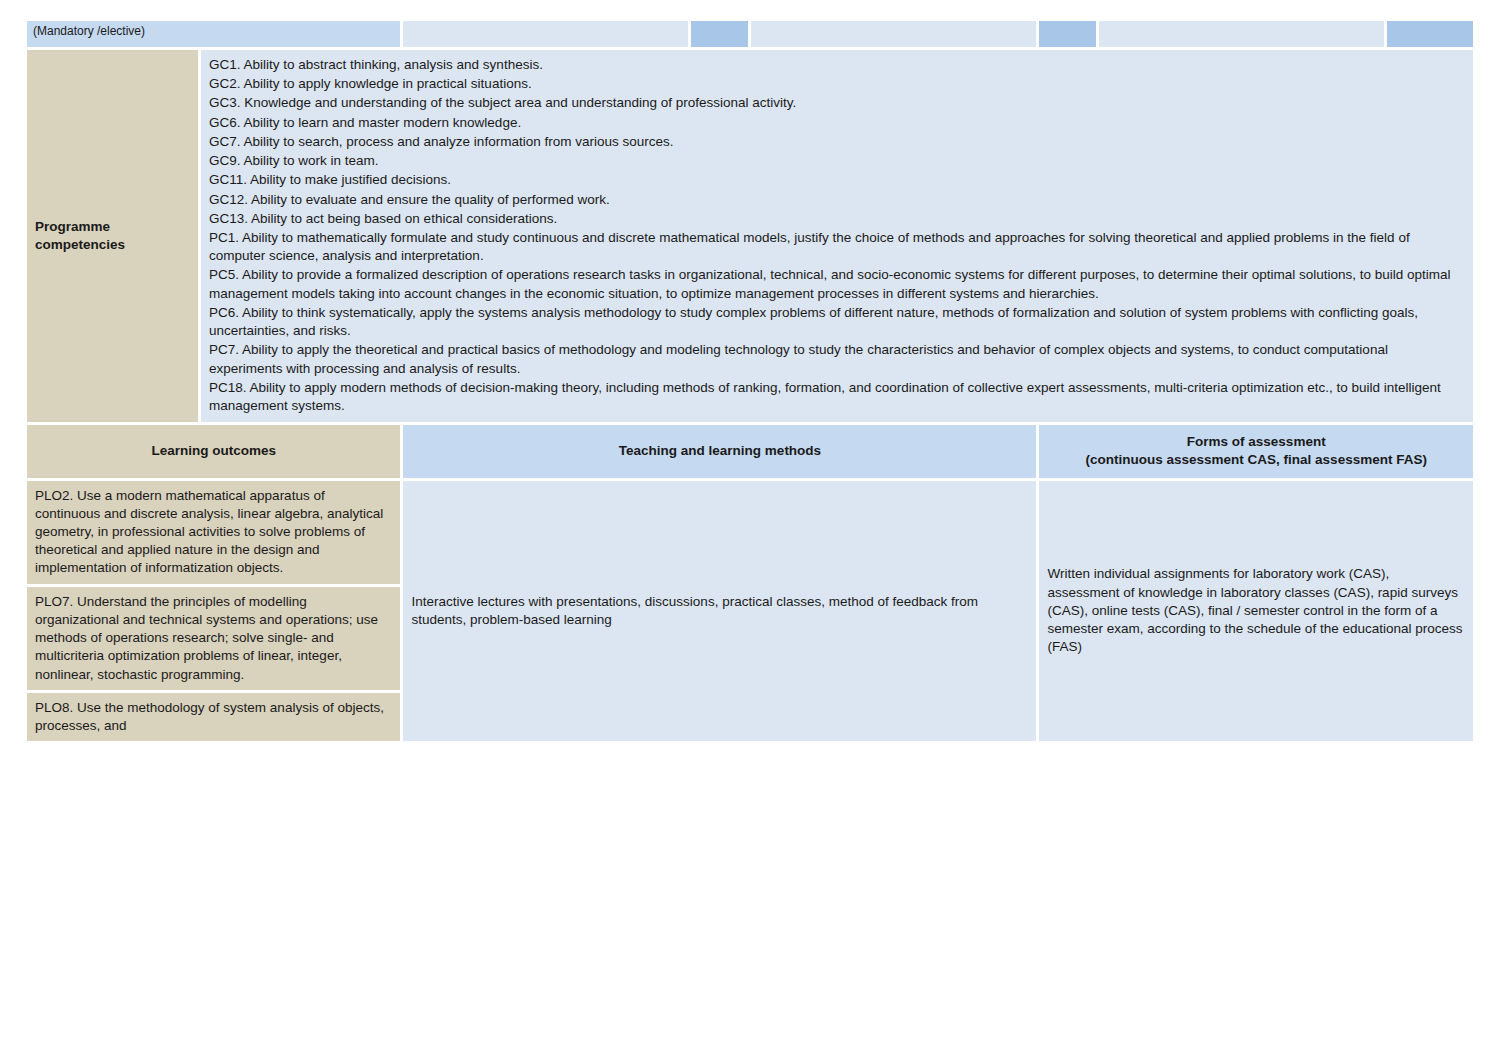| (Mandatory /elective) | | | | | | |
| Programme competencies | GC1. Ability to abstract thinking, analysis and synthesis. GC2. Ability to apply knowledge in practical situations. GC3. Knowledge and understanding of the subject area and understanding of professional activity. GC6. Ability to learn and master modern knowledge. GC7. Ability to search, process and analyze information from various sources. GC9. Ability to work in team. GC11. Ability to make justified decisions. GC12. Ability to evaluate and ensure the quality of performed work. GC13. Ability to act being based on ethical considerations. PC1. Ability to mathematically formulate and study continuous and discrete mathematical models, justify the choice of methods and approaches for solving theoretical and applied problems in the field of computer science, analysis and interpretation. PC5. Ability to provide a formalized description of operations research tasks in organizational, technical, and socio-economic systems for different purposes, to determine their optimal solutions, to build optimal management models taking into account changes in the economic situation, to optimize management processes in different systems and hierarchies. PC6. Ability to think systematically, apply the systems analysis methodology to study complex problems of different nature, methods of formalization and solution of system problems with conflicting goals, uncertainties, and risks. PC7. Ability to apply the theoretical and practical basics of methodology and modeling technology to study the characteristics and behavior of complex objects and systems, to conduct computational experiments with processing and analysis of results. PC18. Ability to apply modern methods of decision-making theory, including methods of ranking, formation, and coordination of collective expert assessments, multi-criteria optimization etc., to build intelligent management systems. |
| Learning outcomes | Teaching and learning methods | Forms of assessment (continuous assessment CAS, final assessment FAS) |
| PLO2. Use a modern mathematical apparatus of continuous and discrete analysis, linear algebra, analytical geometry, in professional activities to solve problems of theoretical and applied nature in the design and implementation of informatization objects. | Interactive lectures with presentations, discussions, practical classes, method of feedback from students, problem-based learning | Written individual assignments for laboratory work (CAS), assessment of knowledge in laboratory classes (CAS), rapid surveys (CAS), online tests (CAS), final / semester control in the form of a semester exam, according to the schedule of the educational process (FAS) |
| PLO7. Understand the principles of modelling organizational and technical systems and operations; use methods of operations research; solve single- and multicriteria optimization problems of linear, integer, nonlinear, stochastic programming. |
| PLO8. Use the methodology of system analysis of objects, processes, and |